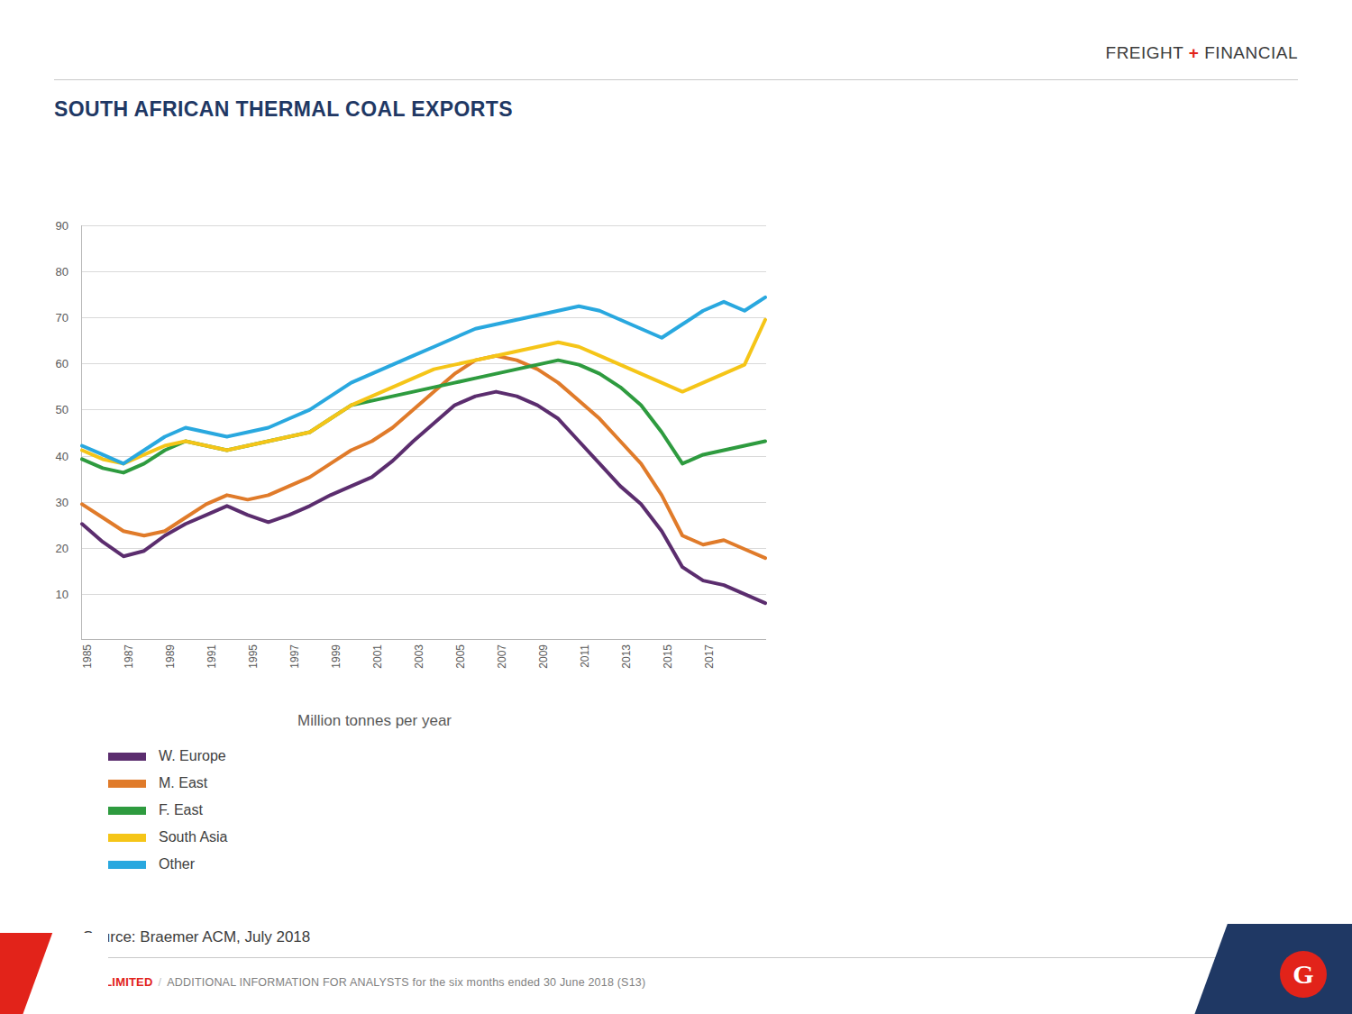FREIGHT + FINANCIAL
SOUTH AFRICAN THERMAL COAL EXPORTS
90 80 70 60 50 40 30 20 10
1985 1987 1989 1991 1995 1997 1999 2001 2003 2005 2007 2009 2011 2013 2015 2017
Million tonnes per year
W. Europe
M. East
F. East
South Asia
Other
Source: Braemer ACM, July 2018
GRINDROD LIMITED/ADDITIONAL INFORMATION FOR ANALYSTS for the six months ended 30 June 2018 (S13)
G